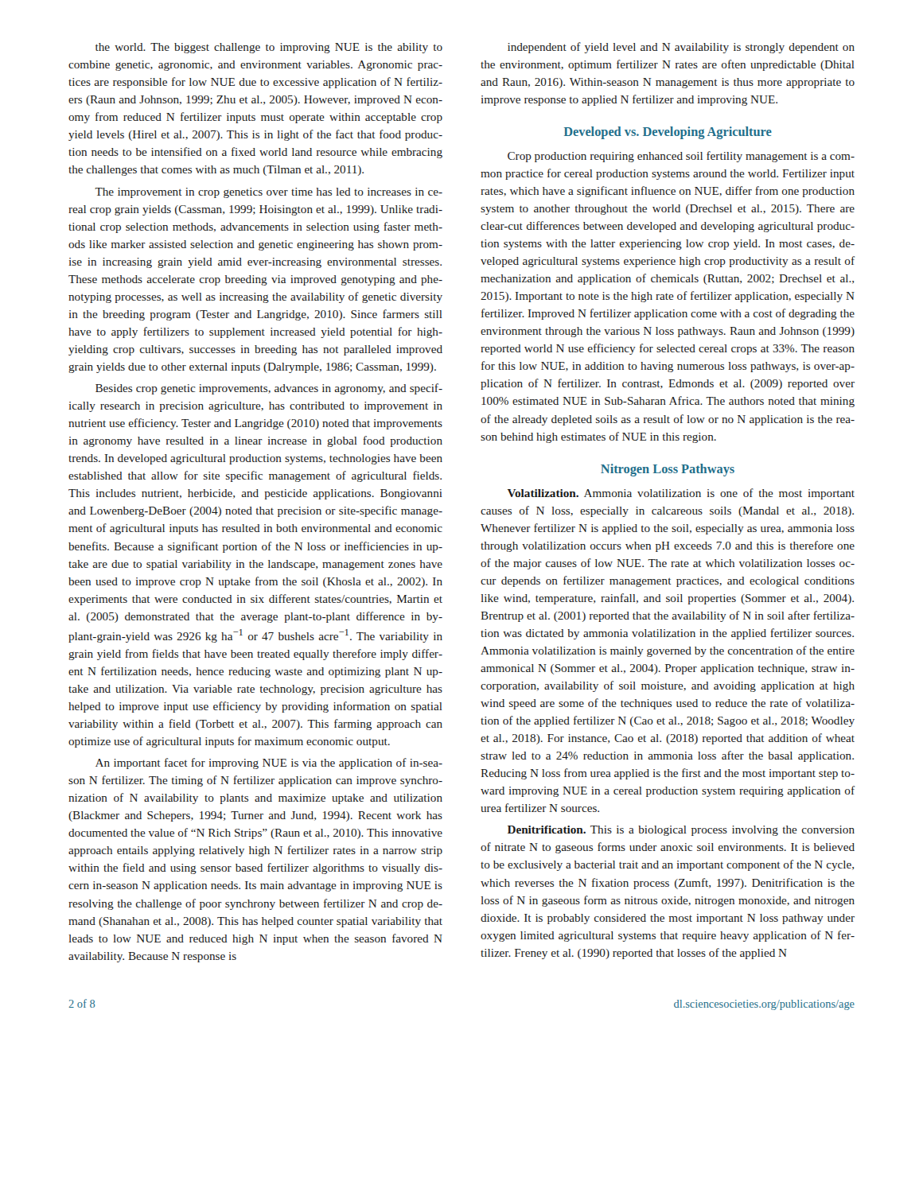the world. The biggest challenge to improving NUE is the ability to combine genetic, agronomic, and environment variables. Agronomic practices are responsible for low NUE due to excessive application of N fertilizers (Raun and Johnson, 1999; Zhu et al., 2005). However, improved N economy from reduced N fertilizer inputs must operate within acceptable crop yield levels (Hirel et al., 2007). This is in light of the fact that food production needs to be intensified on a fixed world land resource while embracing the challenges that comes with as much (Tilman et al., 2011).
The improvement in crop genetics over time has led to increases in cereal crop grain yields (Cassman, 1999; Hoisington et al., 1999). Unlike traditional crop selection methods, advancements in selection using faster methods like marker assisted selection and genetic engineering has shown promise in increasing grain yield amid ever-increasing environmental stresses. These methods accelerate crop breeding via improved genotyping and phenotyping processes, as well as increasing the availability of genetic diversity in the breeding program (Tester and Langridge, 2010). Since farmers still have to apply fertilizers to supplement increased yield potential for high-yielding crop cultivars, successes in breeding has not paralleled improved grain yields due to other external inputs (Dalrymple, 1986; Cassman, 1999).
Besides crop genetic improvements, advances in agronomy, and specifically research in precision agriculture, has contributed to improvement in nutrient use efficiency. Tester and Langridge (2010) noted that improvements in agronomy have resulted in a linear increase in global food production trends. In developed agricultural production systems, technologies have been established that allow for site specific management of agricultural fields. This includes nutrient, herbicide, and pesticide applications. Bongiovanni and Lowenberg-DeBoer (2004) noted that precision or site-specific management of agricultural inputs has resulted in both environmental and economic benefits. Because a significant portion of the N loss or inefficiencies in uptake are due to spatial variability in the landscape, management zones have been used to improve crop N uptake from the soil (Khosla et al., 2002). In experiments that were conducted in six different states/countries, Martin et al. (2005) demonstrated that the average plant-to-plant difference in by-plant-grain-yield was 2926 kg ha−1 or 47 bushels acre−1. The variability in grain yield from fields that have been treated equally therefore imply different N fertilization needs, hence reducing waste and optimizing plant N uptake and utilization. Via variable rate technology, precision agriculture has helped to improve input use efficiency by providing information on spatial variability within a field (Torbett et al., 2007). This farming approach can optimize use of agricultural inputs for maximum economic output.
An important facet for improving NUE is via the application of in-season N fertilizer. The timing of N fertilizer application can improve synchronization of N availability to plants and maximize uptake and utilization (Blackmer and Schepers, 1994; Turner and Jund, 1994). Recent work has documented the value of “N Rich Strips” (Raun et al., 2010). This innovative approach entails applying relatively high N fertilizer rates in a narrow strip within the field and using sensor based fertilizer algorithms to visually discern in-season N application needs. Its main advantage in improving NUE is resolving the challenge of poor synchrony between fertilizer N and crop demand (Shanahan et al., 2008). This has helped counter spatial variability that leads to low NUE and reduced high N input when the season favored N availability. Because N response is
independent of yield level and N availability is strongly dependent on the environment, optimum fertilizer N rates are often unpredictable (Dhital and Raun, 2016). Within-season N management is thus more appropriate to improve response to applied N fertilizer and improving NUE.
Developed vs. Developing Agriculture
Crop production requiring enhanced soil fertility management is a common practice for cereal production systems around the world. Fertilizer input rates, which have a significant influence on NUE, differ from one production system to another throughout the world (Drechsel et al., 2015). There are clear-cut differences between developed and developing agricultural production systems with the latter experiencing low crop yield. In most cases, developed agricultural systems experience high crop productivity as a result of mechanization and application of chemicals (Ruttan, 2002; Drechsel et al., 2015). Important to note is the high rate of fertilizer application, especially N fertilizer. Improved N fertilizer application come with a cost of degrading the environment through the various N loss pathways. Raun and Johnson (1999) reported world N use efficiency for selected cereal crops at 33%. The reason for this low NUE, in addition to having numerous loss pathways, is over-application of N fertilizer. In contrast, Edmonds et al. (2009) reported over 100% estimated NUE in Sub-Saharan Africa. The authors noted that mining of the already depleted soils as a result of low or no N application is the reason behind high estimates of NUE in this region.
Nitrogen Loss Pathways
Volatilization. Ammonia volatilization is one of the most important causes of N loss, especially in calcareous soils (Mandal et al., 2018). Whenever fertilizer N is applied to the soil, especially as urea, ammonia loss through volatilization occurs when pH exceeds 7.0 and this is therefore one of the major causes of low NUE. The rate at which volatilization losses occur depends on fertilizer management practices, and ecological conditions like wind, temperature, rainfall, and soil properties (Sommer et al., 2004). Brentrup et al. (2001) reported that the availability of N in soil after fertilization was dictated by ammonia volatilization in the applied fertilizer sources. Ammonia volatilization is mainly governed by the concentration of the entire ammonical N (Sommer et al., 2004). Proper application technique, straw incorporation, availability of soil moisture, and avoiding application at high wind speed are some of the techniques used to reduce the rate of volatilization of the applied fertilizer N (Cao et al., 2018; Sagoo et al., 2018; Woodley et al., 2018). For instance, Cao et al. (2018) reported that addition of wheat straw led to a 24% reduction in ammonia loss after the basal application. Reducing N loss from urea applied is the first and the most important step toward improving NUE in a cereal production system requiring application of urea fertilizer N sources.
Denitrification. This is a biological process involving the conversion of nitrate N to gaseous forms under anoxic soil environments. It is believed to be exclusively a bacterial trait and an important component of the N cycle, which reverses the N fixation process (Zumft, 1997). Denitrification is the loss of N in gaseous form as nitrous oxide, nitrogen monoxide, and nitrogen dioxide. It is probably considered the most important N loss pathway under oxygen limited agricultural systems that require heavy application of N fertilizer. Freney et al. (1990) reported that losses of the applied N
2 of 8 dl.sciencesocieties.org/publications/age